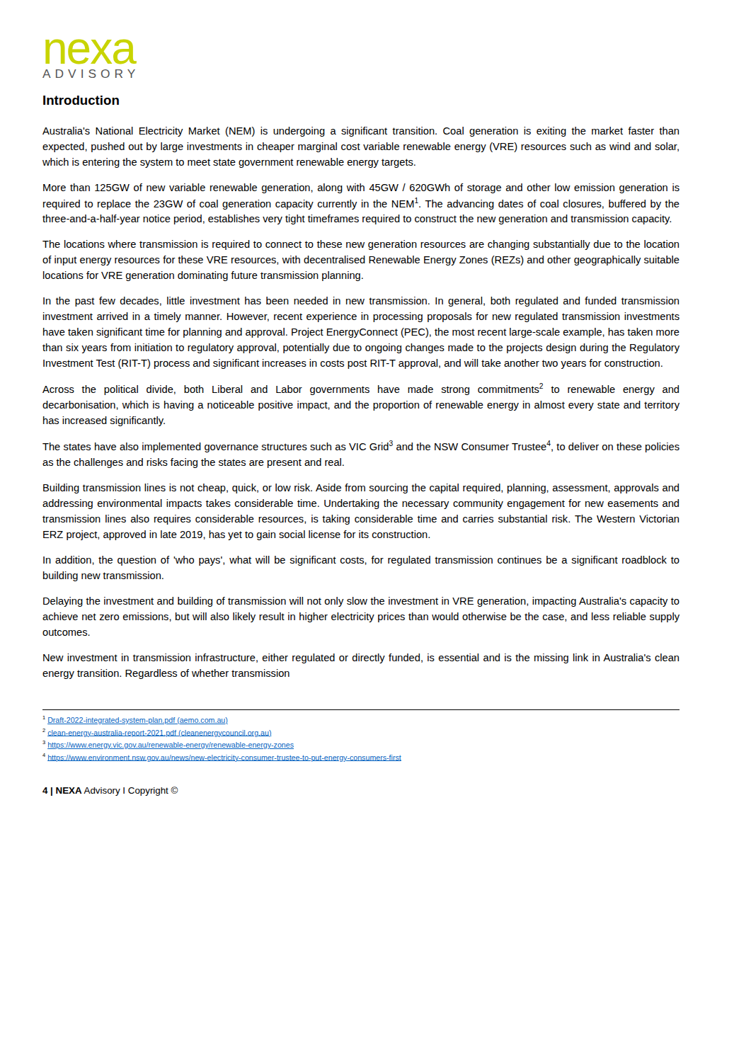nexa
ADVISORY
Introduction
Australia's National Electricity Market (NEM) is undergoing a significant transition. Coal generation is exiting the market faster than expected, pushed out by large investments in cheaper marginal cost variable renewable energy (VRE) resources such as wind and solar, which is entering the system to meet state government renewable energy targets.
More than 125GW of new variable renewable generation, along with 45GW / 620GWh of storage and other low emission generation is required to replace the 23GW of coal generation capacity currently in the NEM1. The advancing dates of coal closures, buffered by the three-and-a-half-year notice period, establishes very tight timeframes required to construct the new generation and transmission capacity.
The locations where transmission is required to connect to these new generation resources are changing substantially due to the location of input energy resources for these VRE resources, with decentralised Renewable Energy Zones (REZs) and other geographically suitable locations for VRE generation dominating future transmission planning.
In the past few decades, little investment has been needed in new transmission. In general, both regulated and funded transmission investment arrived in a timely manner. However, recent experience in processing proposals for new regulated transmission investments have taken significant time for planning and approval. Project EnergyConnect (PEC), the most recent large-scale example, has taken more than six years from initiation to regulatory approval, potentially due to ongoing changes made to the projects design during the Regulatory Investment Test (RIT-T) process and significant increases in costs post RIT-T approval, and will take another two years for construction.
Across the political divide, both Liberal and Labor governments have made strong commitments2 to renewable energy and decarbonisation, which is having a noticeable positive impact, and the proportion of renewable energy in almost every state and territory has increased significantly.
The states have also implemented governance structures such as VIC Grid3 and the NSW Consumer Trustee4, to deliver on these policies as the challenges and risks facing the states are present and real.
Building transmission lines is not cheap, quick, or low risk. Aside from sourcing the capital required, planning, assessment, approvals and addressing environmental impacts takes considerable time. Undertaking the necessary community engagement for new easements and transmission lines also requires considerable resources, is taking considerable time and carries substantial risk. The Western Victorian ERZ project, approved in late 2019, has yet to gain social license for its construction.
In addition, the question of 'who pays', what will be significant costs, for regulated transmission continues be a significant roadblock to building new transmission.
Delaying the investment and building of transmission will not only slow the investment in VRE generation, impacting Australia's capacity to achieve net zero emissions, but will also likely result in higher electricity prices than would otherwise be the case, and less reliable supply outcomes.
New investment in transmission infrastructure, either regulated or directly funded, is essential and is the missing link in Australia's clean energy transition. Regardless of whether transmission
1 Draft-2022-integrated-system-plan.pdf (aemo.com.au)
2 clean-energy-australia-report-2021.pdf (cleanenergycouncil.org.au)
3 https://www.energy.vic.gov.au/renewable-energy/renewable-energy-zones
4 https://www.environment.nsw.gov.au/news/new-electricity-consumer-trustee-to-put-energy-consumers-first
4 | NEXA Advisory I Copyright ©